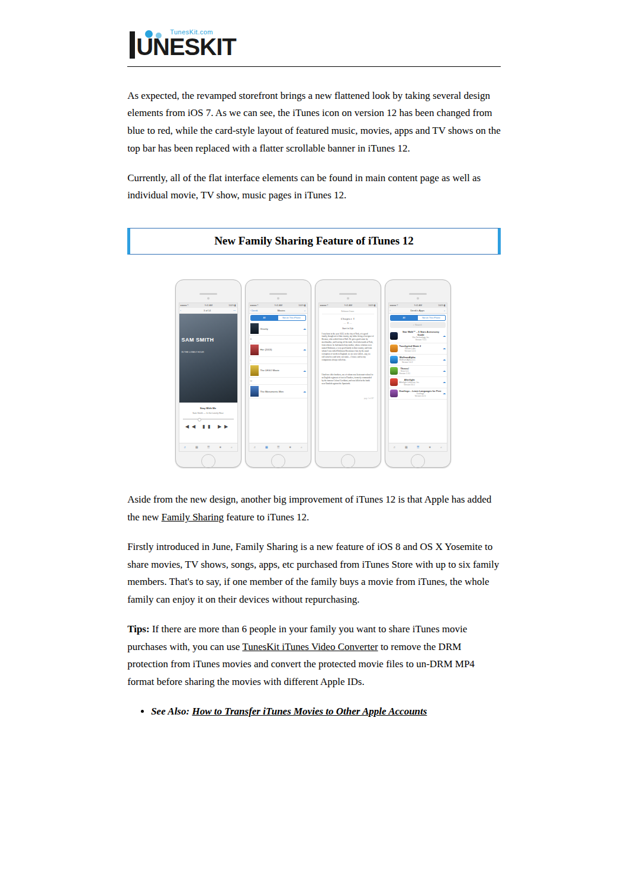TunesKit.com UNESKIT
As expected, the revamped storefront brings a new flattened look by taking several design elements from iOS 7. As we can see, the iTunes icon on version 12 has been changed from blue to red, while the card-style layout of featured music, movies, apps and TV shows on the top bar has been replaced with a flatter scrollable banner in iTunes 12.
Currently, all of the flat interface elements can be found in main content page as well as individual movie, TV show, music pages in iTunes 12.
New Family Sharing Feature of iTunes 12
●●●●● ?9:41 AM 100% ▮
‹3 of 14⋯
SAM SMITH
IN THE LONELY HOUR
Stay With Me Sam Smith — In the Lonely Hour
◀◀ ▮▮ ▶▶
♫▦☰★⌕
●●●●● ?9:41 AM 100% ▮
‹ Derek Movies⌕
All
Not on This iPhone
Gravity☁
A
Her (2013)☁
L
The LEGO Movie☁
M
The Monuments Men☁
♫▦☰★⌕
●●●●● ?9:41 AM 100% ▮
Robinson Crusoe
Chapter I
— ❖ —
Start in Life
I was born in the year 1632, in the city of York, of a good family, though not of that country, my father being a foreigner of Bremen, who settled first at Hull. He got a good estate by merchandise, and leaving off his trade, lived afterwards at York, from whence he had married my mother, whose relations were named Robinson, a very good family in that country, and from whom I was called Robinson Kreutznaer; but, by the usual corruption of words in England, we are now called—nay, we call ourselves and write our name—Crusoe; and so my companions always called me.
I had two elder brothers, one of whom was lieutenant-colonel to an English regiment of foot in Flanders, formerly commanded by the famous Colonel Lockhart, and was killed at the battle near Dunkirk against the Spaniards.
page 1 of 287
●●●●● ?9:41 AM 100% ▮
‹Derek's Apps⌕
All
Not on This iPhone
⌕ Search
Star Walk™ – 5 Stars Astronomy Guide Vito Technology, Inc.
Version 7.0.5☁
Touchgrind Skate 2 Illusion Labs
Version 1.2.0☁
WolframAlpha Wolfram Alpha LLC
Version 1.4.2☁
Threes!Sirvo LLC
Version 1.3.1☁
Afterlight Afterlight Collective, Inc.
Version 3.6.1☁
Duolingo – Learn Languages for Free Duolingo
Version 4.2.0☁
♫▦☰★⌕
Aside from the new design, another big improvement of iTunes 12 is that Apple has added the new Family Sharing feature to iTunes 12.
Firstly introduced in June, Family Sharing is a new feature of iOS 8 and OS X Yosemite to share movies, TV shows, songs, apps, etc purchased from iTunes Store with up to six family members. That's to say, if one member of the family buys a movie from iTunes, the whole family can enjoy it on their devices without repurchasing.
Tips: If there are more than 6 people in your family you want to share iTunes movie purchases with, you can use TunesKit iTunes Video Converter to remove the DRM protection from iTunes movies and convert the protected movie files to un-DRM MP4 format before sharing the movies with different Apple IDs.
See Also: How to Transfer iTunes Movies to Other Apple Accounts